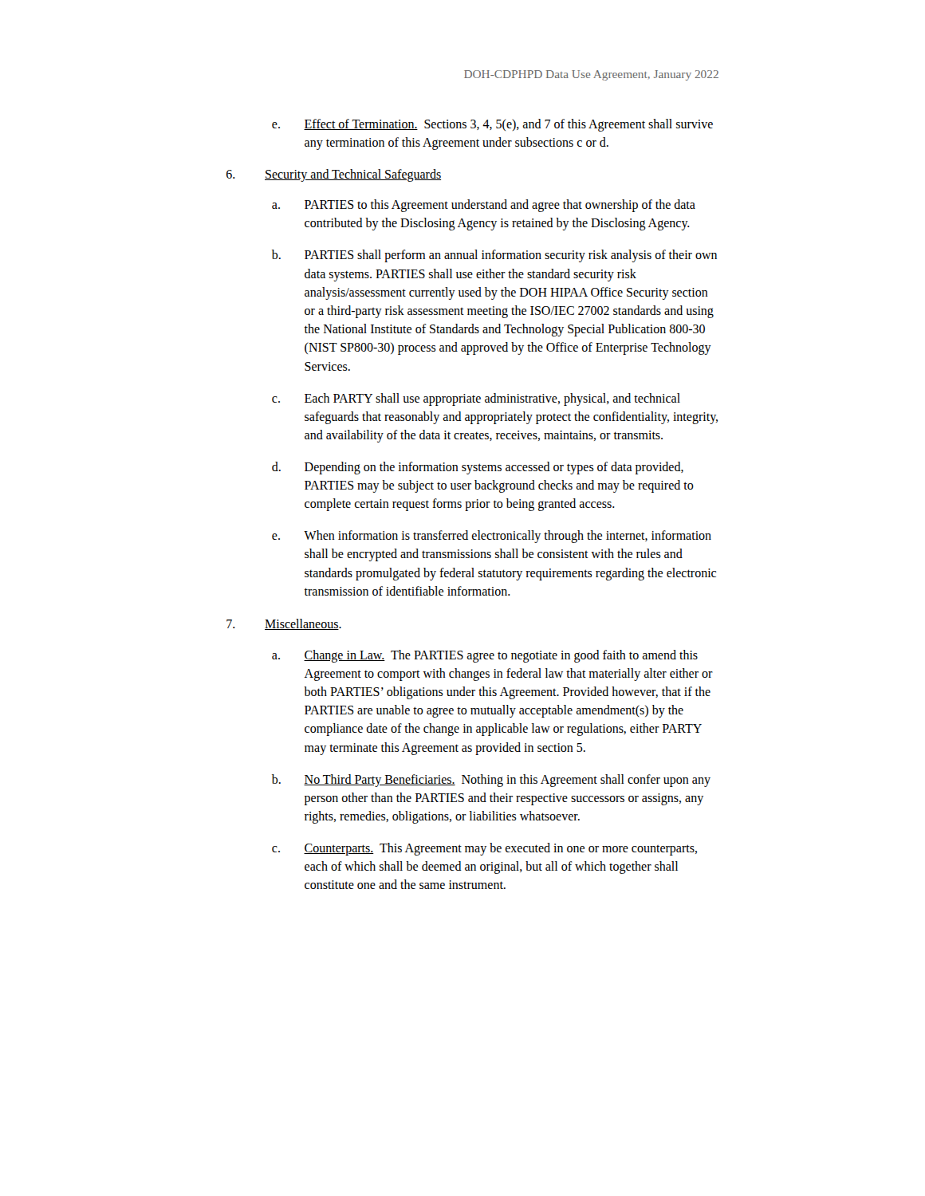DOH-CDPHPD Data Use Agreement, January 2022
e.
Effect of Termination. Sections 3, 4, 5(e), and 7 of this Agreement shall survive any termination of this Agreement under subsections c or d.
6.
Security and Technical Safeguards
a.
PARTIES to this Agreement understand and agree that ownership of the data contributed by the Disclosing Agency is retained by the Disclosing Agency.
b.
PARTIES shall perform an annual information security risk analysis of their own data systems. PARTIES shall use either the standard security risk analysis/assessment currently used by the DOH HIPAA Office Security section or a third-party risk assessment meeting the ISO/IEC 27002 standards and using the National Institute of Standards and Technology Special Publication 800-30 (NIST SP800-30) process and approved by the Office of Enterprise Technology Services.
c.
Each PARTY shall use appropriate administrative, physical, and technical safeguards that reasonably and appropriately protect the confidentiality, integrity, and availability of the data it creates, receives, maintains, or transmits.
d.
Depending on the information systems accessed or types of data provided, PARTIES may be subject to user background checks and may be required to complete certain request forms prior to being granted access.
e.
When information is transferred electronically through the internet, information shall be encrypted and transmissions shall be consistent with the rules and standards promulgated by federal statutory requirements regarding the electronic transmission of identifiable information.
7.
Miscellaneous.
a.
Change in Law. The PARTIES agree to negotiate in good faith to amend this Agreement to comport with changes in federal law that materially alter either or both PARTIES’ obligations under this Agreement. Provided however, that if the PARTIES are unable to agree to mutually acceptable amendment(s) by the compliance date of the change in applicable law or regulations, either PARTY may terminate this Agreement as provided in section 5.
b.
No Third Party Beneficiaries. Nothing in this Agreement shall confer upon any person other than the PARTIES and their respective successors or assigns, any rights, remedies, obligations, or liabilities whatsoever.
c.
Counterparts. This Agreement may be executed in one or more counterparts, each of which shall be deemed an original, but all of which together shall constitute one and the same instrument.